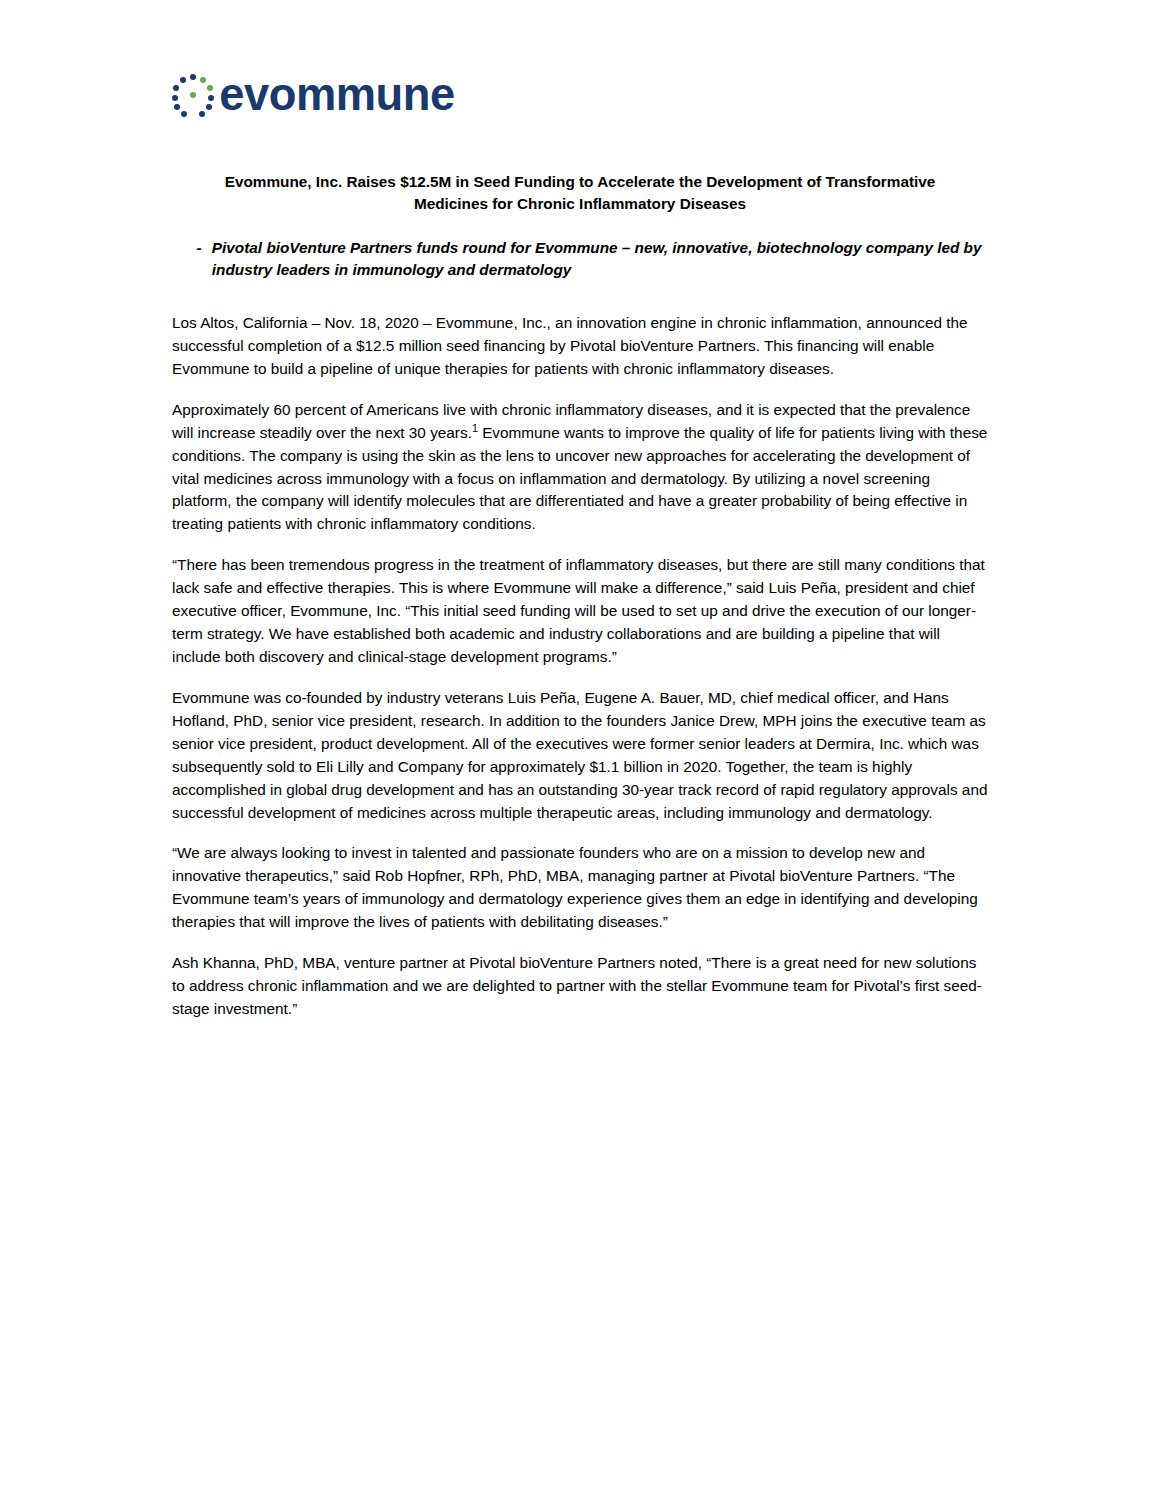evommune
Evommune, Inc. Raises $12.5M in Seed Funding to Accelerate the Development of Transformative Medicines for Chronic Inflammatory Diseases
Pivotal bioVenture Partners funds round for Evommune – new, innovative, biotechnology company led by industry leaders in immunology and dermatology
Los Altos, California – Nov. 18, 2020 – Evommune, Inc., an innovation engine in chronic inflammation, announced the successful completion of a $12.5 million seed financing by Pivotal bioVenture Partners. This financing will enable Evommune to build a pipeline of unique therapies for patients with chronic inflammatory diseases.
Approximately 60 percent of Americans live with chronic inflammatory diseases, and it is expected that the prevalence will increase steadily over the next 30 years.1 Evommune wants to improve the quality of life for patients living with these conditions. The company is using the skin as the lens to uncover new approaches for accelerating the development of vital medicines across immunology with a focus on inflammation and dermatology. By utilizing a novel screening platform, the company will identify molecules that are differentiated and have a greater probability of being effective in treating patients with chronic inflammatory conditions.
“There has been tremendous progress in the treatment of inflammatory diseases, but there are still many conditions that lack safe and effective therapies. This is where Evommune will make a difference,” said Luis Peña, president and chief executive officer, Evommune, Inc. “This initial seed funding will be used to set up and drive the execution of our longer-term strategy. We have established both academic and industry collaborations and are building a pipeline that will include both discovery and clinical-stage development programs.”
Evommune was co-founded by industry veterans Luis Peña, Eugene A. Bauer, MD, chief medical officer, and Hans Hofland, PhD, senior vice president, research. In addition to the founders Janice Drew, MPH joins the executive team as senior vice president, product development. All of the executives were former senior leaders at Dermira, Inc. which was subsequently sold to Eli Lilly and Company for approximately $1.1 billion in 2020. Together, the team is highly accomplished in global drug development and has an outstanding 30-year track record of rapid regulatory approvals and successful development of medicines across multiple therapeutic areas, including immunology and dermatology.
“We are always looking to invest in talented and passionate founders who are on a mission to develop new and innovative therapeutics,” said Rob Hopfner, RPh, PhD, MBA, managing partner at Pivotal bioVenture Partners. “The Evommune team’s years of immunology and dermatology experience gives them an edge in identifying and developing therapies that will improve the lives of patients with debilitating diseases.”
Ash Khanna, PhD, MBA, venture partner at Pivotal bioVenture Partners noted, “There is a great need for new solutions to address chronic inflammation and we are delighted to partner with the stellar Evommune team for Pivotal’s first seed-stage investment.”